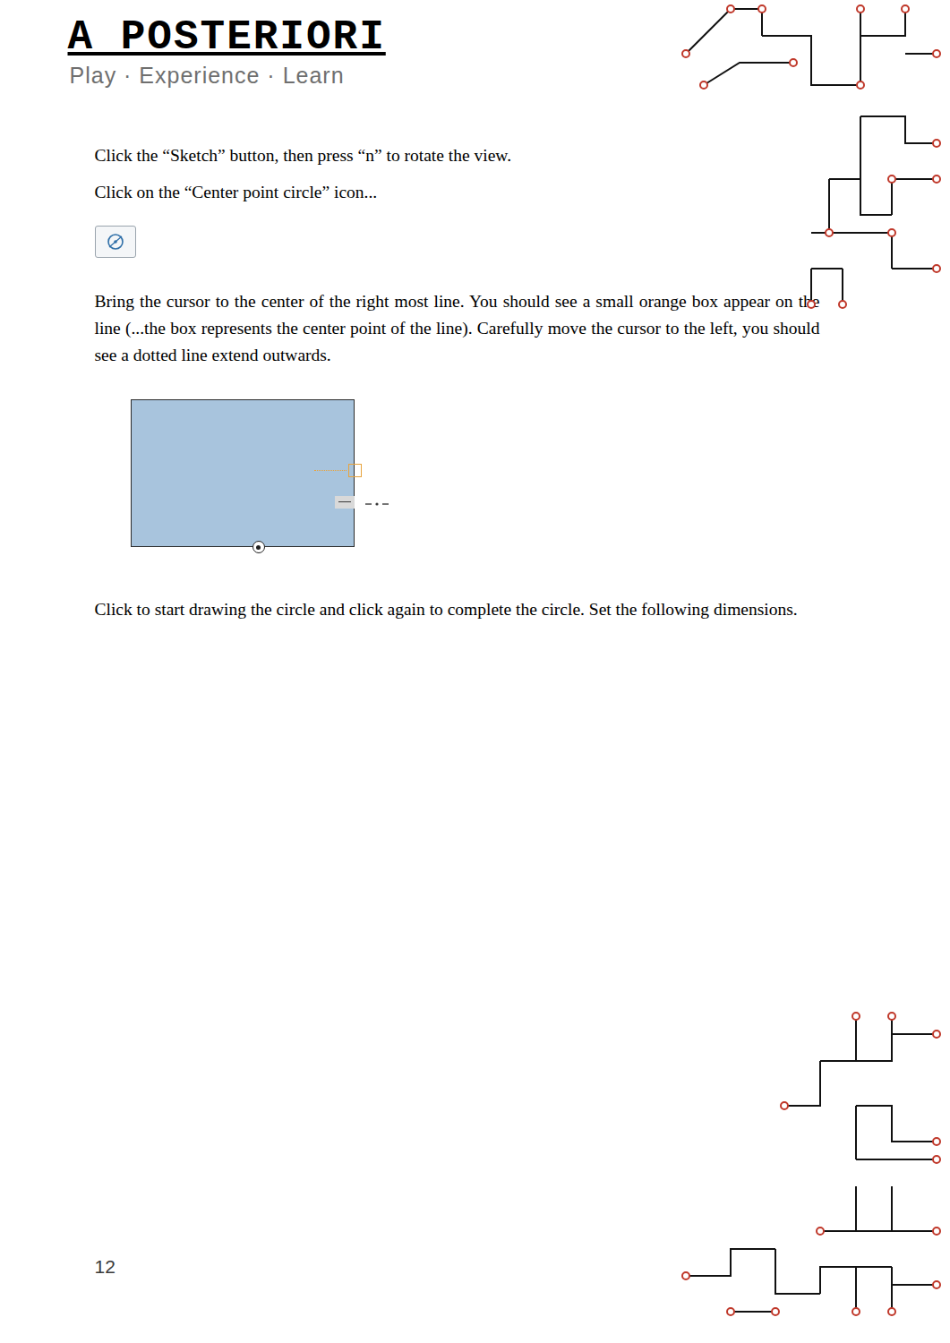A POSTERIORI
Play · Experience · Learn
Click the “Sketch” button, then press “n” to rotate the view.
Click on the “Center point circle” icon...
Bring the cursor to the center of the right most line. You should see a small orange box appear on the line (...the box represents the center point of the line). Carefully move the cursor to the left, you should see a dotted line extend outwards.
Click to start drawing the circle and click again to complete the circle. Set the following dimensions.
12